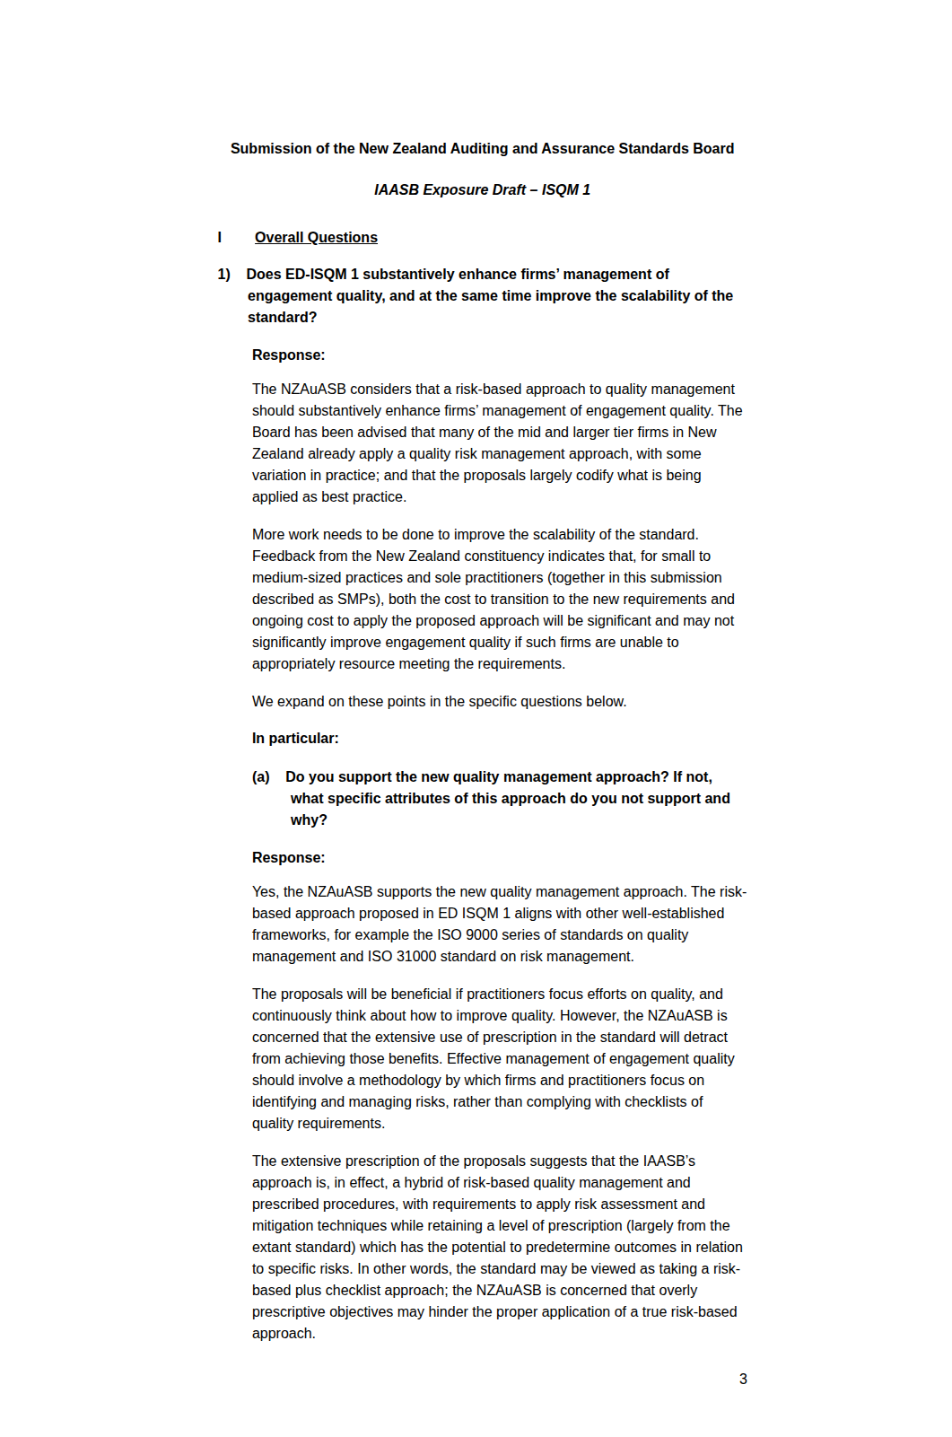Submission of the New Zealand Auditing and Assurance Standards Board
IAASB Exposure Draft – ISQM 1
IOverall Questions
1) Does ED-ISQM 1 substantively enhance firms’ management of engagement quality, and at the same time improve the scalability of the standard?
Response:
The NZAuASB considers that a risk-based approach to quality management should substantively enhance firms’ management of engagement quality. The Board has been advised that many of the mid and larger tier firms in New Zealand already apply a quality risk management approach, with some variation in practice; and that the proposals largely codify what is being applied as best practice.
More work needs to be done to improve the scalability of the standard. Feedback from the New Zealand constituency indicates that, for small to medium-sized practices and sole practitioners (together in this submission described as SMPs), both the cost to transition to the new requirements and ongoing cost to apply the proposed approach will be significant and may not significantly improve engagement quality if such firms are unable to appropriately resource meeting the requirements.
We expand on these points in the specific questions below.
In particular:
(a) Do you support the new quality management approach? If not, what specific attributes of this approach do you not support and why?
Response:
Yes, the NZAuASB supports the new quality management approach. The risk-based approach proposed in ED ISQM 1 aligns with other well-established frameworks, for example the ISO 9000 series of standards on quality management and ISO 31000 standard on risk management.
The proposals will be beneficial if practitioners focus efforts on quality, and continuously think about how to improve quality. However, the NZAuASB is concerned that the extensive use of prescription in the standard will detract from achieving those benefits. Effective management of engagement quality should involve a methodology by which firms and practitioners focus on identifying and managing risks, rather than complying with checklists of quality requirements.
The extensive prescription of the proposals suggests that the IAASB’s approach is, in effect, a hybrid of risk-based quality management and prescribed procedures, with requirements to apply risk assessment and mitigation techniques while retaining a level of prescription (largely from the extant standard) which has the potential to predetermine outcomes in relation to specific risks. In other words, the standard may be viewed as taking a risk-based plus checklist approach; the NZAuASB is concerned that overly prescriptive objectives may hinder the proper application of a true risk-based approach.
3